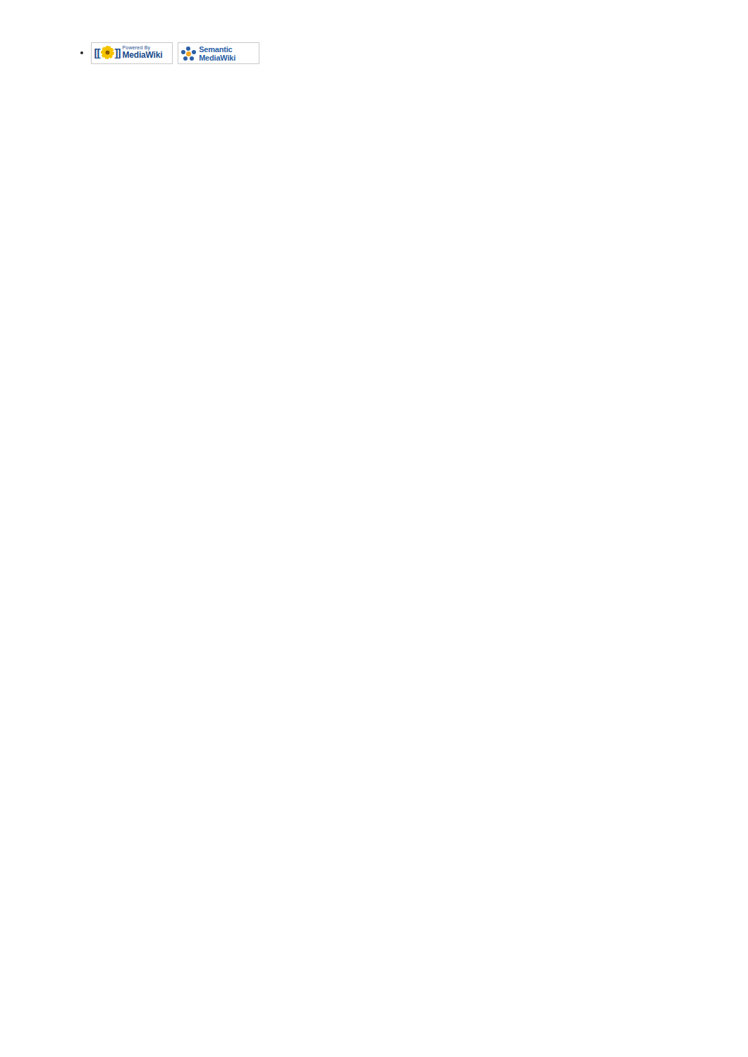[[ ]] Powered By MediaWiki Semantic MediaWiki